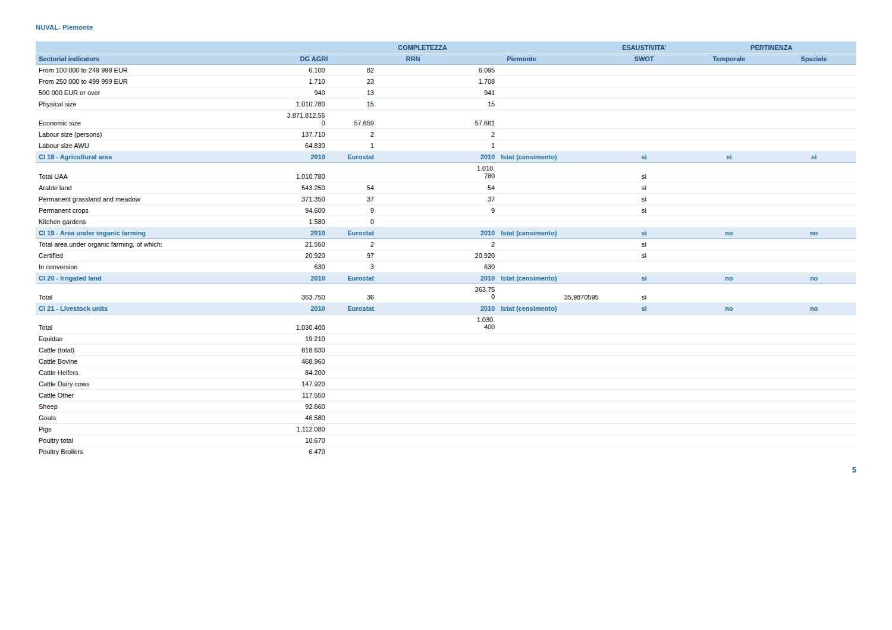NUVAL- Piemonte
| | COMPLETEZZA | ESAUSTIVITA’ | PERTINENZA |
| --- | --- | --- | --- |
| Sectorial indicators | DG AGRI | RRN | Piemonte | SWOT | Temporale | Spaziale |
| From 100 000 to 249 999 EUR | 6.100 | 82 | | 6.095 | | | | |
| From 250 000 to 499 999 EUR | 1.710 | 23 | | 1.708 | | | | |
| 500 000 EUR or over | 940 | 13 | | 941 | | | | |
| Physical size | 1.010.780 | 15 | | 15 | | | | |
| Economic size | 3.871.812.55 0 | 57.659 | | 57.661 | | | | |
| Labour size (persons) | 137.710 | 2 | | 2 | | | | |
| Labour size AWU | 64.830 | 1 | | 1 | | | | |
| CI 18 - Agricultural area | 2010 | Eurostat | | 2010 | Istat (censimento) | sì | sì | sì |
| Total UAA | 1.010.780 | | | 1.010. 780 | | sì | | |
| Arable land | 543.250 | 54 | | 54 | | sì | | |
| Permanent grassland and meadow | 371.350 | 37 | | 37 | | sì | | |
| Permanent crops | 94.600 | 9 | | 9 | | sì | | |
| Kitchen gardens | 1.580 | 0 | | | | | | |
| CI 19 - Area under organic farming | 2010 | Eurostat | | 2010 | Istat (censimento) | sì | no | no |
| Total area under organic farming, of which: | 21.550 | 2 | | 2 | | sì | | |
| Certified | 20.920 | 97 | | 20.920 | | sì | | |
| In conversion | 630 | 3 | | 630 | | | | |
| CI 20 - Irrigated land | 2010 | Eurostat | | 2010 | Istat (censimento) | sì | no | no |
| Total | 363.750 | 36 | | 363.75 0 | 35,9870595 | sì | | |
| CI 21 - Livestock units | 2010 | Eurostat | | 2010 | Istat (censimento) | sì | no | no |
| Total | 1.030.400 | | | 1.030. 400 | | | | |
| Equidae | 19.210 | | | | | | | |
| Cattle (total) | 818.630 | | | | | | | |
| Cattle Bovine | 468.960 | | | | | | | |
| Cattle Heifers | 84.200 | | | | | | | |
| Cattle Dairy cows | 147.920 | | | | | | | |
| Cattle Other | 117.550 | | | | | | | |
| Sheep | 92.660 | | | | | | | |
| Goats | 46.580 | | | | | | | |
| Pigs | 1.112.080 | | | | | | | |
| Poultry total | 10.670 | | | | | | | |
| Poultry Broilers | 6.470 | | | | | | | |
5